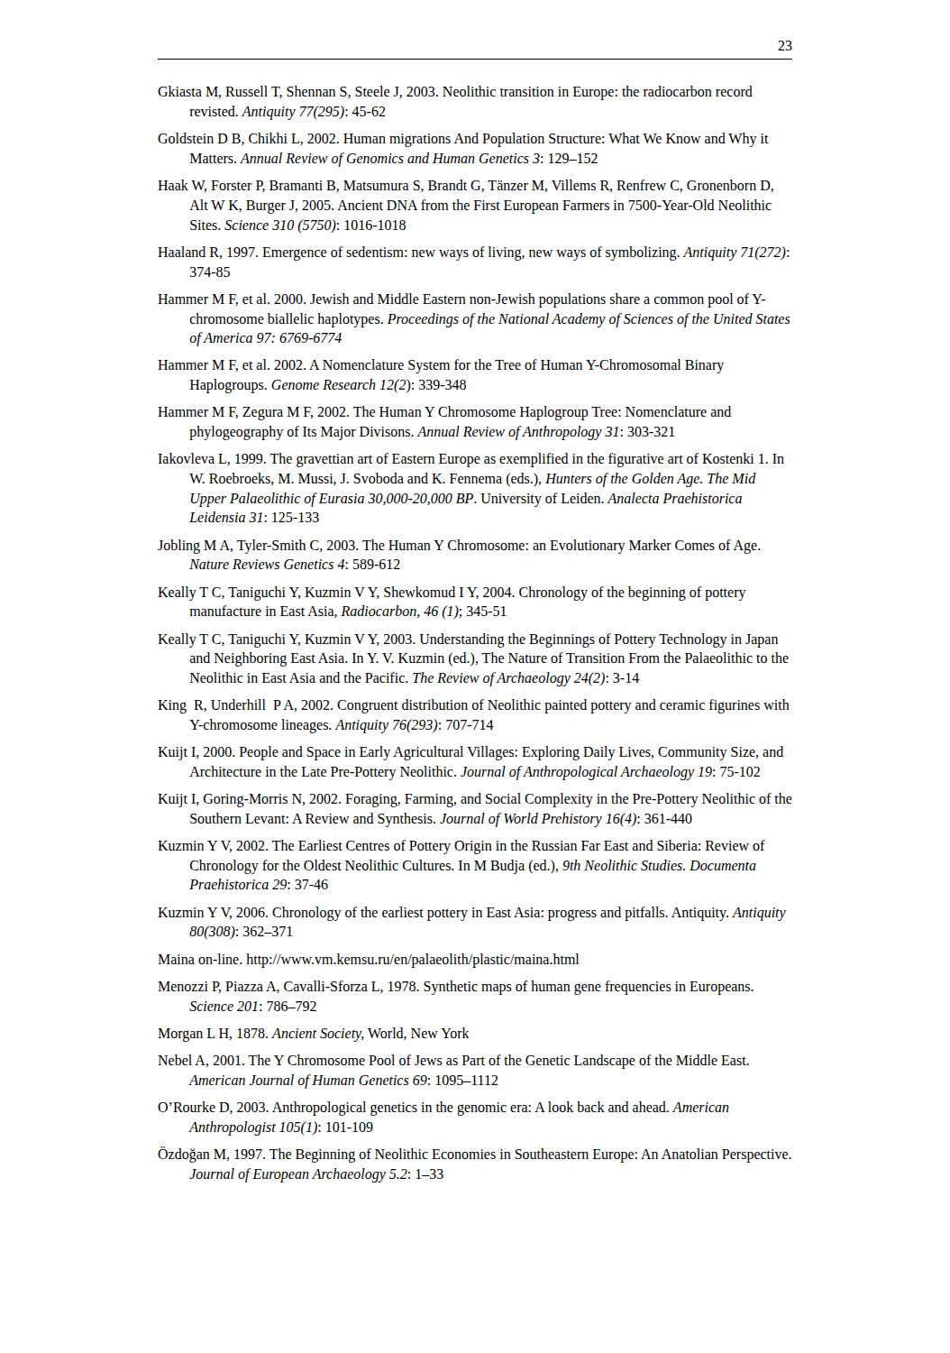23
Gkiasta M, Russell T, Shennan S, Steele J, 2003. Neolithic transition in Europe: the radiocarbon record revisted. Antiquity 77(295): 45-62
Goldstein D B, Chikhi L, 2002. Human migrations And Population Structure: What We Know and Why it Matters. Annual Review of Genomics and Human Genetics 3: 129–152
Haak W, Forster P, Bramanti B, Matsumura S, Brandt G, Tänzer M, Villems R, Renfrew C, Gronenborn D, Alt W K, Burger J, 2005. Ancient DNA from the First European Farmers in 7500-Year-Old Neolithic Sites. Science 310 (5750): 1016-1018
Haaland R, 1997. Emergence of sedentism: new ways of living, new ways of symbolizing. Antiquity 71(272): 374-85
Hammer M F, et al. 2000. Jewish and Middle Eastern non-Jewish populations share a common pool of Y-chromosome biallelic haplotypes. Proceedings of the National Academy of Sciences of the United States of America 97: 6769-6774
Hammer M F, et al. 2002. A Nomenclature System for the Tree of Human Y-Chromosomal Binary Haplogroups. Genome Research 12(2): 339-348
Hammer M F, Zegura M F, 2002. The Human Y Chromosome Haplogroup Tree: Nomenclature and phylogeography of Its Major Divisons. Annual Review of Anthropology 31: 303-321
Iakovleva L, 1999. The gravettian art of Eastern Europe as exemplified in the figurative art of Kostenki 1. In W. Roebroeks, M. Mussi, J. Svoboda and K. Fennema (eds.), Hunters of the Golden Age. The Mid Upper Palaeolithic of Eurasia 30,000-20,000 BP. University of Leiden. Analecta Praehistorica Leidensia 31: 125-133
Jobling M A, Tyler-Smith C, 2003. The Human Y Chromosome: an Evolutionary Marker Comes of Age. Nature Reviews Genetics 4: 589-612
Keally T C, Taniguchi Y, Kuzmin V Y, Shewkomud I Y, 2004. Chronology of the beginning of pottery manufacture in East Asia, Radiocarbon, 46 (1); 345-51
Keally T C, Taniguchi Y, Kuzmin V Y, 2003. Understanding the Beginnings of Pottery Technology in Japan and Neighboring East Asia. In Y. V. Kuzmin (ed.), The Nature of Transition From the Palaeolithic to the Neolithic in East Asia and the Pacific. The Review of Archaeology 24(2): 3-14
King R, Underhill P A, 2002. Congruent distribution of Neolithic painted pottery and ceramic figurines with Y-chromosome lineages. Antiquity 76(293): 707-714
Kuijt I, 2000. People and Space in Early Agricultural Villages: Exploring Daily Lives, Community Size, and Architecture in the Late Pre-Pottery Neolithic. Journal of Anthropological Archaeology 19: 75-102
Kuijt I, Goring-Morris N, 2002. Foraging, Farming, and Social Complexity in the Pre-Pottery Neolithic of the Southern Levant: A Review and Synthesis. Journal of World Prehistory 16(4): 361-440
Kuzmin Y V, 2002. The Earliest Centres of Pottery Origin in the Russian Far East and Siberia: Review of Chronology for the Oldest Neolithic Cultures. In M Budja (ed.), 9th Neolithic Studies. Documenta Praehistorica 29: 37-46
Kuzmin Y V, 2006. Chronology of the earliest pottery in East Asia: progress and pitfalls. Antiquity. Antiquity 80(308): 362–371
Maina on-line. http://www.vm.kemsu.ru/en/palaeolith/plastic/maina.html
Menozzi P, Piazza A, Cavalli-Sforza L, 1978. Synthetic maps of human gene frequencies in Europeans. Science 201: 786–792
Morgan L H, 1878. Ancient Society, World, New York
Nebel A, 2001. The Y Chromosome Pool of Jews as Part of the Genetic Landscape of the Middle East. American Journal of Human Genetics 69: 1095–1112
O’Rourke D, 2003. Anthropological genetics in the genomic era: A look back and ahead. American Anthropologist 105(1): 101-109
Özdoğan M, 1997. The Beginning of Neolithic Economies in Southeastern Europe: An Anatolian Perspective. Journal of European Archaeology 5.2: 1–33